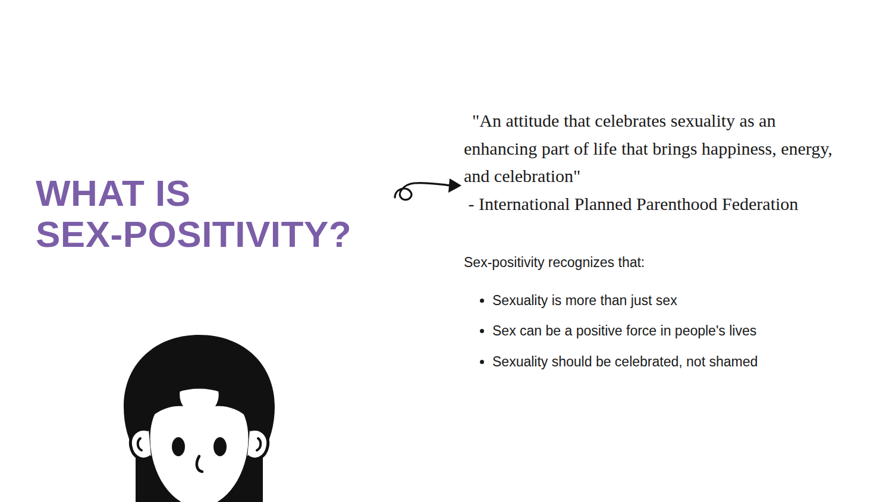WHAT IS
SEX-POSITIVITY?
"An attitude that celebrates sexuality as an enhancing part of life that brings happiness, energy, and celebration"
- International Planned Parenthood Federation
Sex-positivity recognizes that:
Sexuality is more than just sex
Sex can be a positive force in people's lives
Sexuality should be celebrated, not shamed